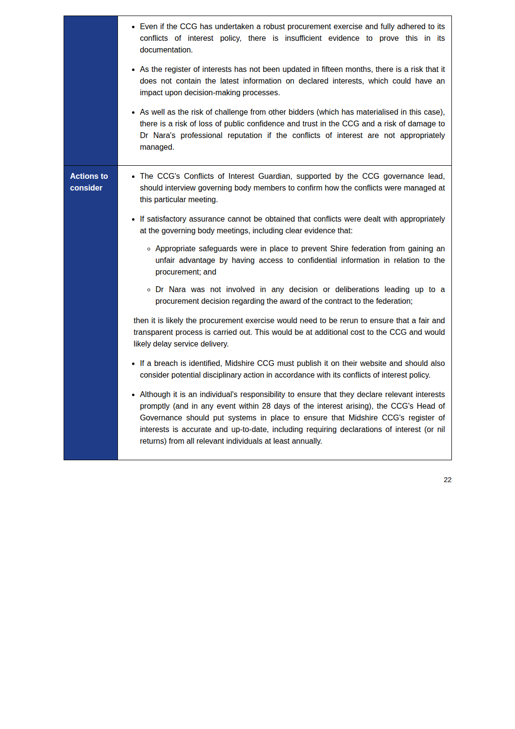| | Even if the CCG has undertaken a robust procurement exercise and fully adhered to its conflicts of interest policy, there is insufficient evidence to prove this in its documentation. As the register of interests has not been updated in fifteen months, there is a risk that it does not contain the latest information on declared interests, which could have an impact upon decision-making processes. As well as the risk of challenge from other bidders (which has materialised in this case), there is a risk of loss of public confidence and trust in the CCG and a risk of damage to Dr Nara's professional reputation if the conflicts of interest are not appropriately managed. |
| Actions to consider | The CCG's Conflicts of Interest Guardian, supported by the CCG governance lead, should interview governing body members to confirm how the conflicts were managed at this particular meeting. If satisfactory assurance cannot be obtained that conflicts were dealt with appropriately at the governing body meetings, including clear evidence that: Appropriate safeguards were in place to prevent Shire federation from gaining an unfair advantage by having access to confidential information in relation to the procurement; and Dr Nara was not involved in any decision or deliberations leading up to a procurement decision regarding the award of the contract to the federation; then it is likely the procurement exercise would need to be rerun to ensure that a fair and transparent process is carried out. This would be at additional cost to the CCG and would likely delay service delivery. If a breach is identified, Midshire CCG must publish it on their website and should also consider potential disciplinary action in accordance with its conflicts of interest policy. Although it is an individual's responsibility to ensure that they declare relevant interests promptly (and in any event within 28 days of the interest arising), the CCG's Head of Governance should put systems in place to ensure that Midshire CCG's register of interests is accurate and up-to-date, including requiring declarations of interest (or nil returns) from all relevant individuals at least annually. |
22